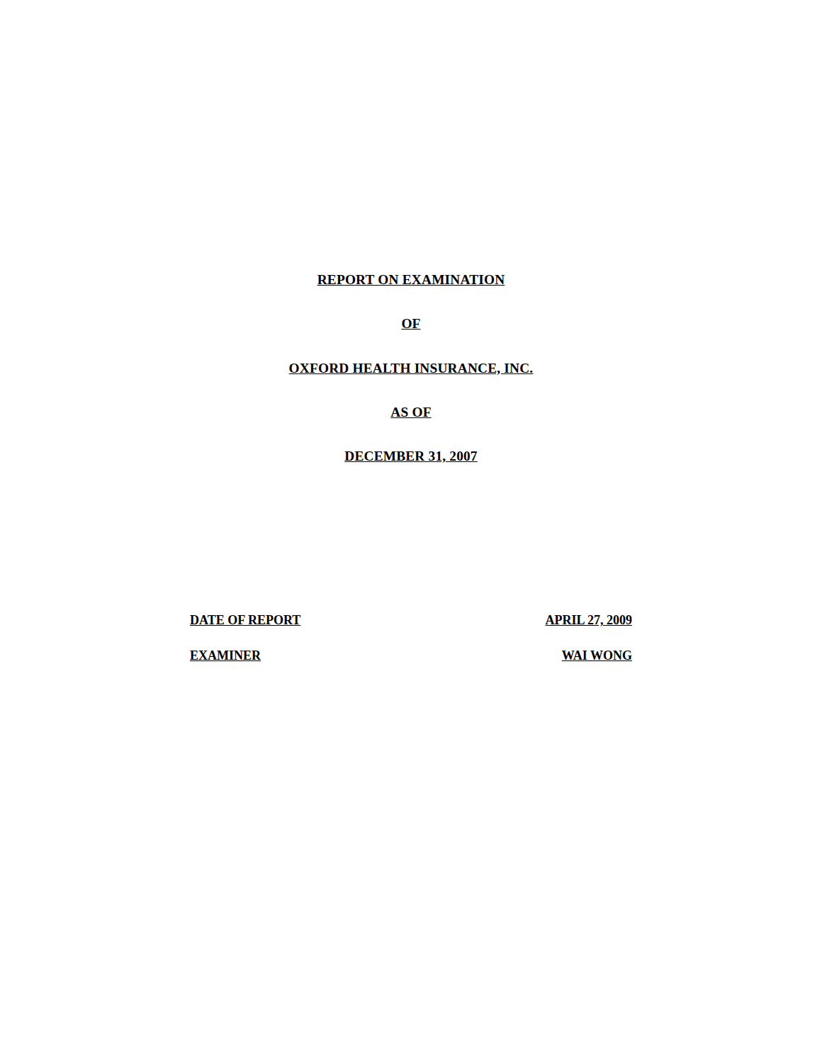REPORT ON EXAMINATION
OF
OXFORD HEALTH INSURANCE, INC.
AS OF
DECEMBER 31, 2007
DATE OF REPORT APRIL 27, 2009
EXAMINER WAI WONG